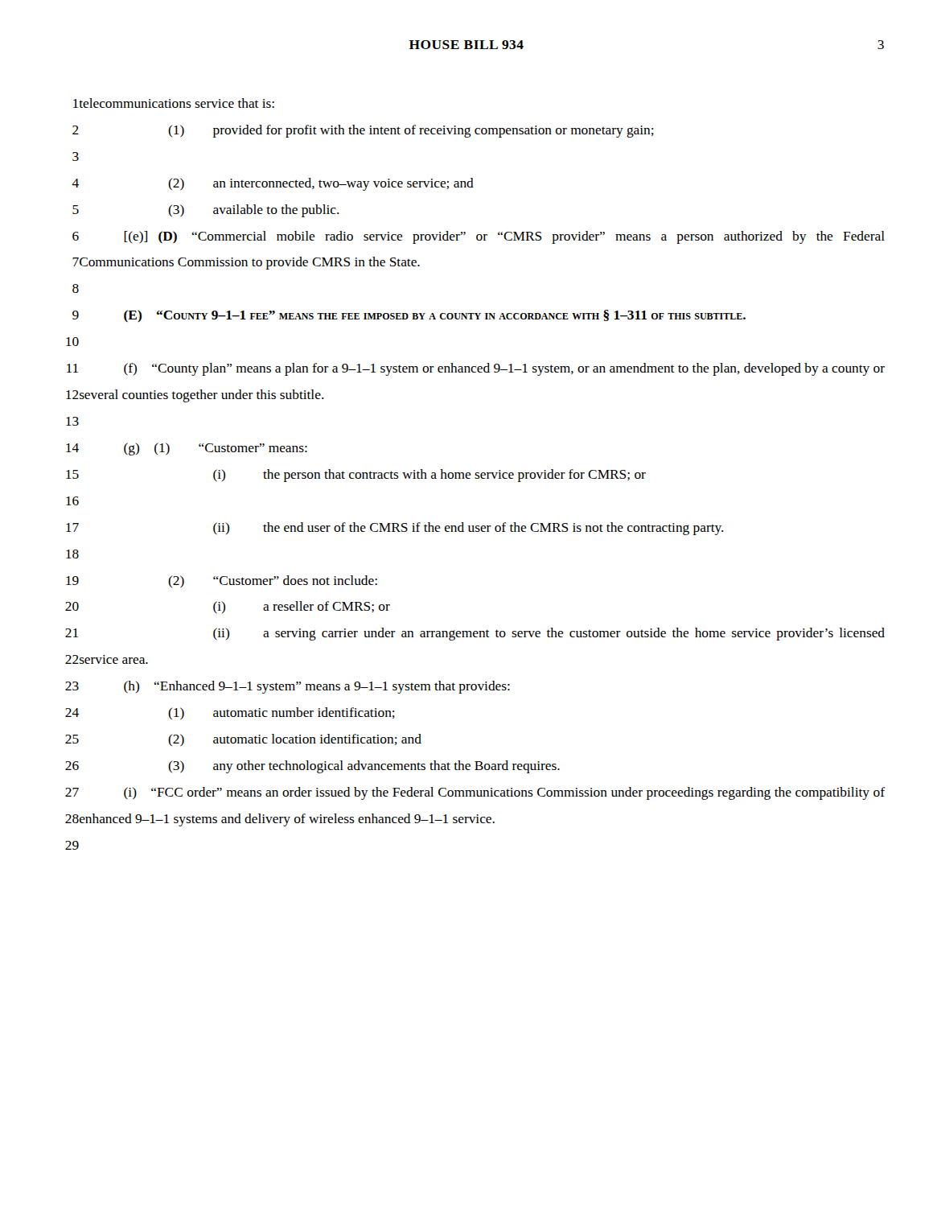HOUSE BILL 934 3
| 1 | telecommunications service that is: |
| 2 3 | (1) provided for profit with the intent of receiving compensation or monetary gain; |
| 4 | (2) an interconnected, two–way voice service; and |
| 5 | (3) available to the public. |
| 6 7 8 | [(e)] (D) “Commercial mobile radio service provider” or “CMRS provider” means a person authorized by the Federal Communications Commission to provide CMRS in the State. |
| 9 10 | (E) “County 9–1–1 fee” means the fee imposed by a county in accordance with § 1–311 of this subtitle. |
| 11 12 13 | (f) “County plan” means a plan for a 9–1–1 system or enhanced 9–1–1 system, or an amendment to the plan, developed by a county or several counties together under this subtitle. |
| 14 | (g) (1) “Customer” means: |
| 15 16 | (i) the person that contracts with a home service provider for CMRS; or |
| 17 18 | (ii) the end user of the CMRS if the end user of the CMRS is not the contracting party. |
| 19 | (2) “Customer” does not include: |
| 20 | (i) a reseller of CMRS; or |
| 21 22 | (ii) a serving carrier under an arrangement to serve the customer outside the home service provider’s licensed service area. |
| 23 | (h) “Enhanced 9–1–1 system” means a 9–1–1 system that provides: |
| 24 | (1) automatic number identification; |
| 25 | (2) automatic location identification; and |
| 26 | (3) any other technological advancements that the Board requires. |
| 27 28 29 | (i) “FCC order” means an order issued by the Federal Communications Commission under proceedings regarding the compatibility of enhanced 9–1–1 systems and delivery of wireless enhanced 9–1–1 service. |